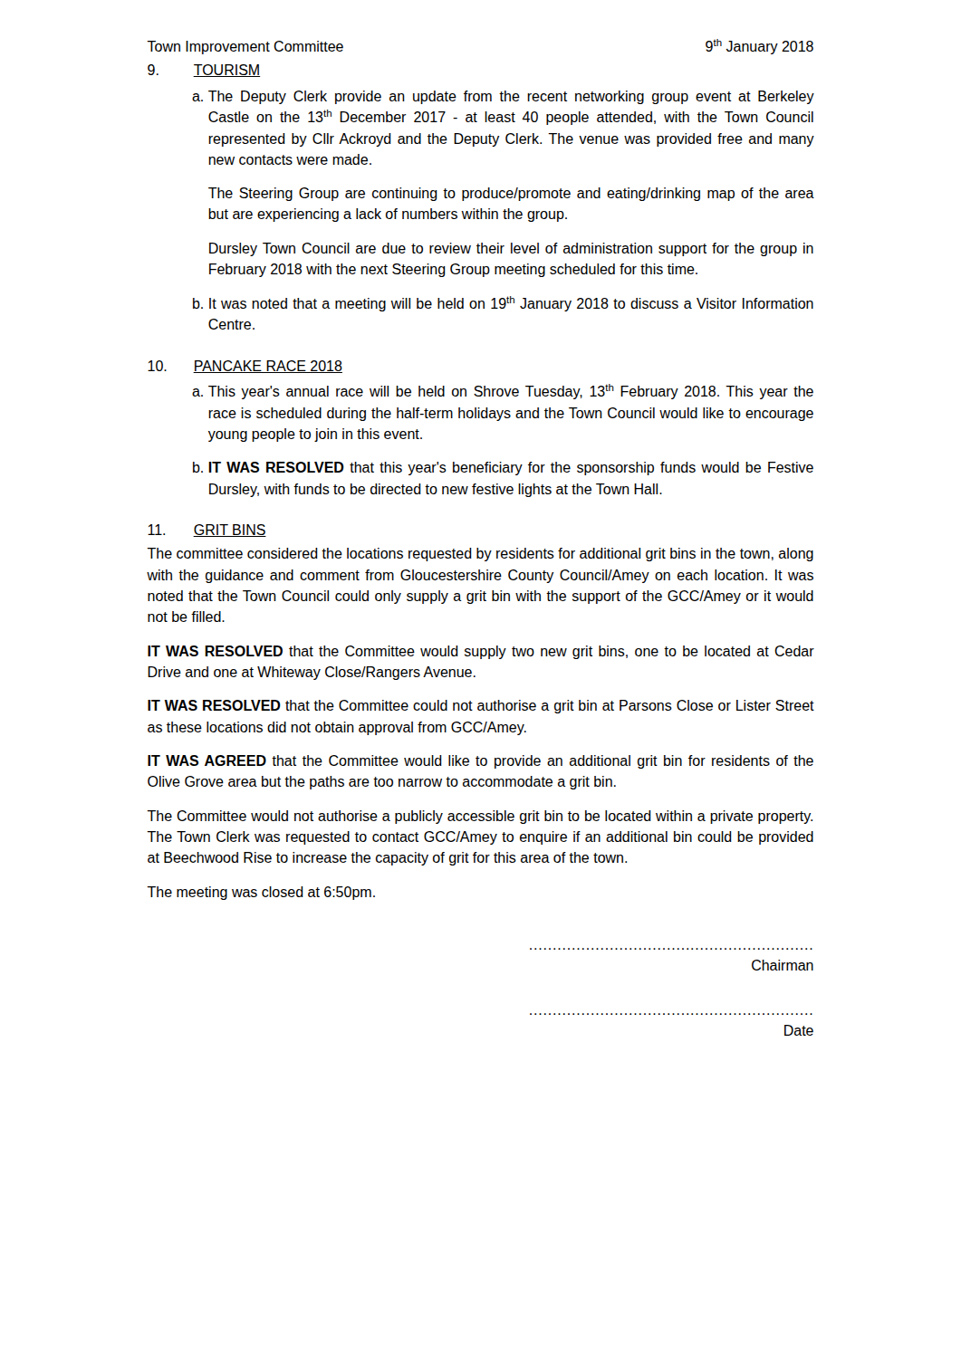Town Improvement Committee 9th January 2018
9.
TOURISM
The Deputy Clerk provide an update from the recent networking group event at Berkeley Castle on the 13th December 2017 - at least 40 people attended, with the Town Council represented by Cllr Ackroyd and the Deputy Clerk. The venue was provided free and many new contacts were made.
The Steering Group are continuing to produce/promote and eating/drinking map of the area but are experiencing a lack of numbers within the group.
Dursley Town Council are due to review their level of administration support for the group in February 2018 with the next Steering Group meeting scheduled for this time.
It was noted that a meeting will be held on 19th January 2018 to discuss a Visitor Information Centre.
10.
PANCAKE RACE 2018
This year's annual race will be held on Shrove Tuesday, 13th February 2018. This year the race is scheduled during the half-term holidays and the Town Council would like to encourage young people to join in this event.
IT WAS RESOLVED that this year's beneficiary for the sponsorship funds would be Festive Dursley, with funds to be directed to new festive lights at the Town Hall.
11.
GRIT BINS
The committee considered the locations requested by residents for additional grit bins in the town, along with the guidance and comment from Gloucestershire County Council/Amey on each location. It was noted that the Town Council could only supply a grit bin with the support of the GCC/Amey or it would not be filled.
IT WAS RESOLVED that the Committee would supply two new grit bins, one to be located at Cedar Drive and one at Whiteway Close/Rangers Avenue.
IT WAS RESOLVED that the Committee could not authorise a grit bin at Parsons Close or Lister Street as these locations did not obtain approval from GCC/Amey.
IT WAS AGREED that the Committee would like to provide an additional grit bin for residents of the Olive Grove area but the paths are too narrow to accommodate a grit bin.
The Committee would not authorise a publicly accessible grit bin to be located within a private property. The Town Clerk was requested to contact GCC/Amey to enquire if an additional bin could be provided at Beechwood Rise to increase the capacity of grit for this area of the town.
The meeting was closed at 6:50pm.
............................................................
Chairman
............................................................
Date